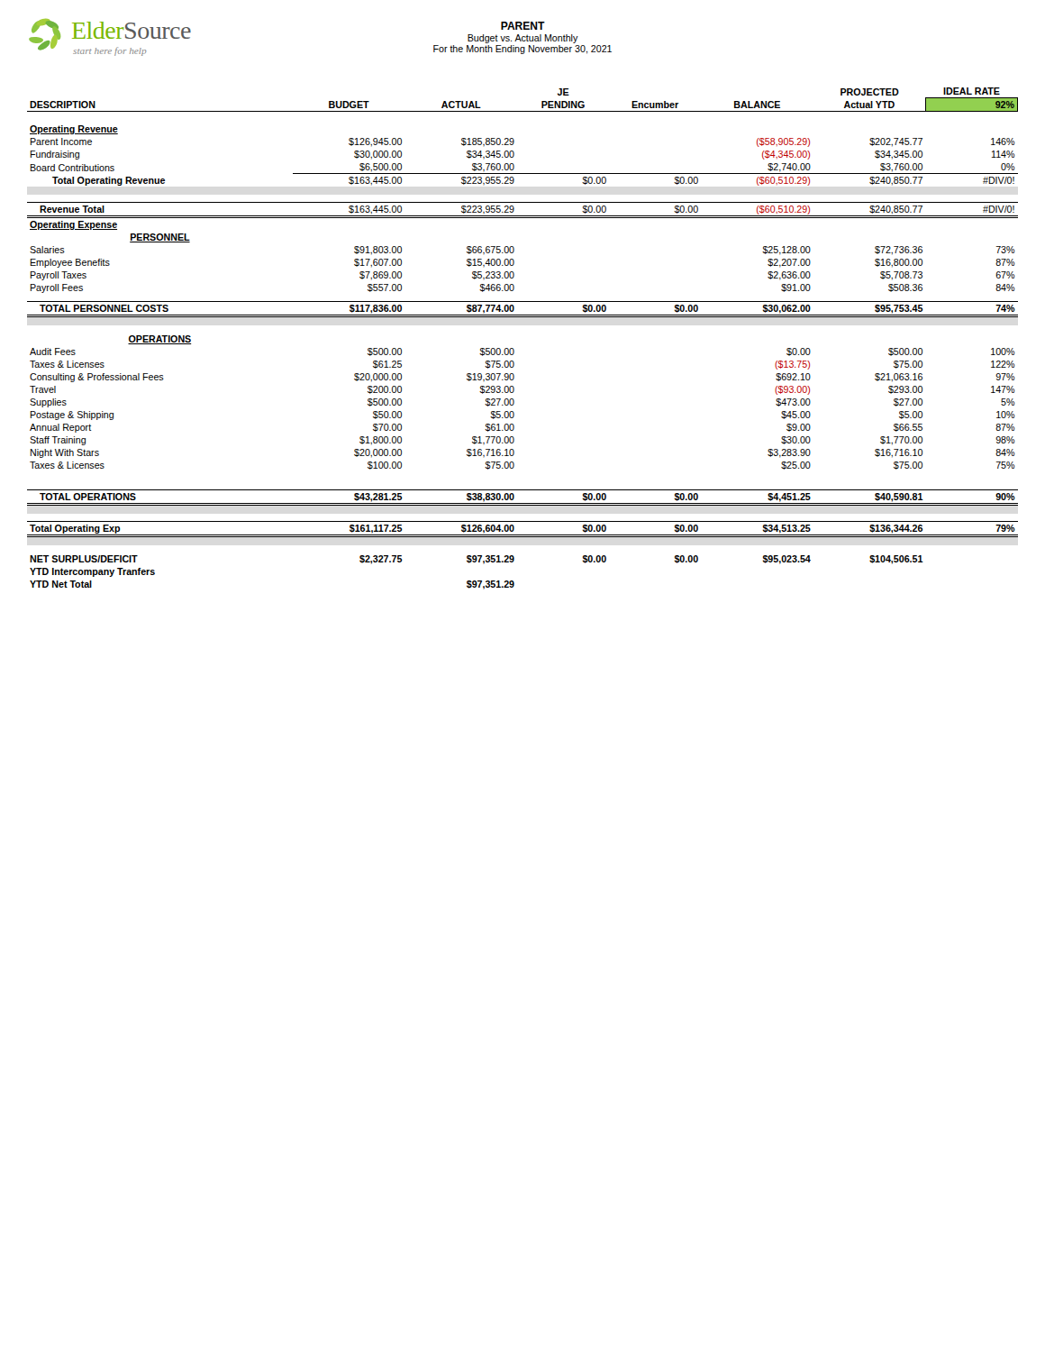Elder Source
start here for help
PARENT
Budget vs. Actual Monthly
For the Month Ending November 30, 2021
| | | | JE | | | PROJECTED | IDEAL RATE |
| DESCRIPTION | BUDGET | ACTUAL | PENDING | Encumber | BALANCE | Actual YTD | 92% |
| Operating Revenue | |
| Parent Income | $126,945.00 | $185,850.29 | | | ($58,905.29) | $202,745.77 | 146% |
| Fundraising | $30,000.00 | $34,345.00 | | | ($4,345.00) | $34,345.00 | 114% |
| Board Contributions | $6,500.00 | $3,760.00 | | | $2,740.00 | $3,760.00 | 0% |
| Total Operating Revenue | $163,445.00 | $223,955.29 | $0.00 | $0.00 | ($60,510.29) | $240,850.77 | #DIV/0! |
| Revenue Total | $163,445.00 | $223,955.29 | $0.00 | $0.00 | ($60,510.29) | $240,850.77 | #DIV/0! |
| Operating Expense | |
| PERSONNEL | |
| Salaries | $91,803.00 | $66,675.00 | | | $25,128.00 | $72,736.36 | 73% |
| Employee Benefits | $17,607.00 | $15,400.00 | | | $2,207.00 | $16,800.00 | 87% |
| Payroll Taxes | $7,869.00 | $5,233.00 | | | $2,636.00 | $5,708.73 | 67% |
| Payroll Fees | $557.00 | $466.00 | | | $91.00 | $508.36 | 84% |
| TOTAL PERSONNEL COSTS | $117,836.00 | $87,774.00 | $0.00 | $0.00 | $30,062.00 | $95,753.45 | 74% |
| OPERATIONS | |
| Audit Fees | $500.00 | $500.00 | | | $0.00 | $500.00 | 100% |
| Taxes & Licenses | $61.25 | $75.00 | | | ($13.75) | $75.00 | 122% |
| Consulting & Professional Fees | $20,000.00 | $19,307.90 | | | $692.10 | $21,063.16 | 97% |
| Travel | $200.00 | $293.00 | | | ($93.00) | $293.00 | 147% |
| Supplies | $500.00 | $27.00 | | | $473.00 | $27.00 | 5% |
| Postage & Shipping | $50.00 | $5.00 | | | $45.00 | $5.00 | 10% |
| Annual Report | $70.00 | $61.00 | | | $9.00 | $66.55 | 87% |
| Staff Training | $1,800.00 | $1,770.00 | | | $30.00 | $1,770.00 | 98% |
| Night With Stars | $20,000.00 | $16,716.10 | | | $3,283.90 | $16,716.10 | 84% |
| Taxes & Licenses | $100.00 | $75.00 | | | $25.00 | $75.00 | 75% |
| TOTAL OPERATIONS | $43,281.25 | $38,830.00 | $0.00 | $0.00 | $4,451.25 | $40,590.81 | 90% |
| Total Operating Exp | $161,117.25 | $126,604.00 | $0.00 | $0.00 | $34,513.25 | $136,344.26 | 79% |
| NET SURPLUS/DEFICIT | $2,327.75 | $97,351.29 | $0.00 | $0.00 | $95,023.54 | $104,506.51 | |
| YTD Intercompany Tranfers | | | | | | | |
| YTD Net Total | | $97,351.29 | | | | | |